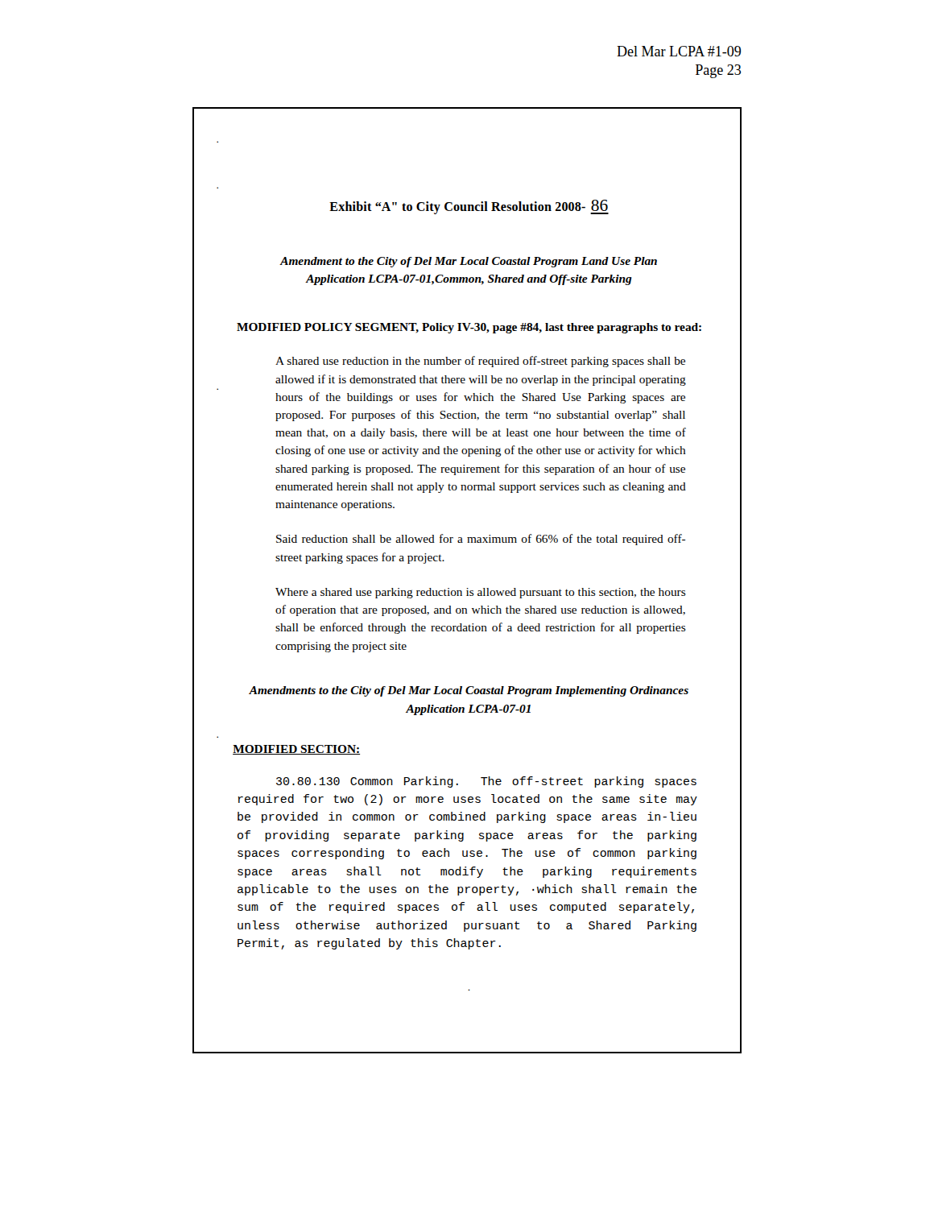Del Mar LCPA #1-09
Page 23
· · · ·
Exhibit “A" to City Council Resolution 2008- 86
Amendment to the City of Del Mar Local Coastal Program Land Use Plan
Application LCPA-07-01,Common, Shared and Off-site Parking
MODIFIED POLICY SEGMENT, Policy IV-30, page #84, last three paragraphs to read:
A shared use reduction in the number of required off-street parking spaces shall be allowed if it is demonstrated that there will be no overlap in the principal operating hours of the buildings or uses for which the Shared Use Parking spaces are proposed. For purposes of this Section, the term “no substantial overlap” shall mean that, on a daily basis, there will be at least one hour between the time of closing of one use or activity and the opening of the other use or activity for which shared parking is proposed. The requirement for this separation of an hour of use enumerated herein shall not apply to normal support services such as cleaning and maintenance operations.
Said reduction shall be allowed for a maximum of 66% of the total required off-street parking spaces for a project.
Where a shared use parking reduction is allowed pursuant to this section, the hours of operation that are proposed, and on which the shared use reduction is allowed, shall be enforced through the recordation of a deed restriction for all properties comprising the project site
Amendments to the City of Del Mar Local Coastal Program Implementing Ordinances
Application LCPA-07-01
MODIFIED SECTION:
30.80.130 Common Parking. The off-street parking spaces required for two (2) or more uses located on the same site may be provided in common or combined parking space areas in-lieu of providing separate parking space areas for the parking spaces corresponding to each use. The use of common parking space areas shall not modify the parking requirements applicable to the uses on the property, ·which shall remain the sum of the required spaces of all uses computed separately, unless otherwise authorized pursuant to a Shared Parking Permit, as regulated by this Chapter.
·